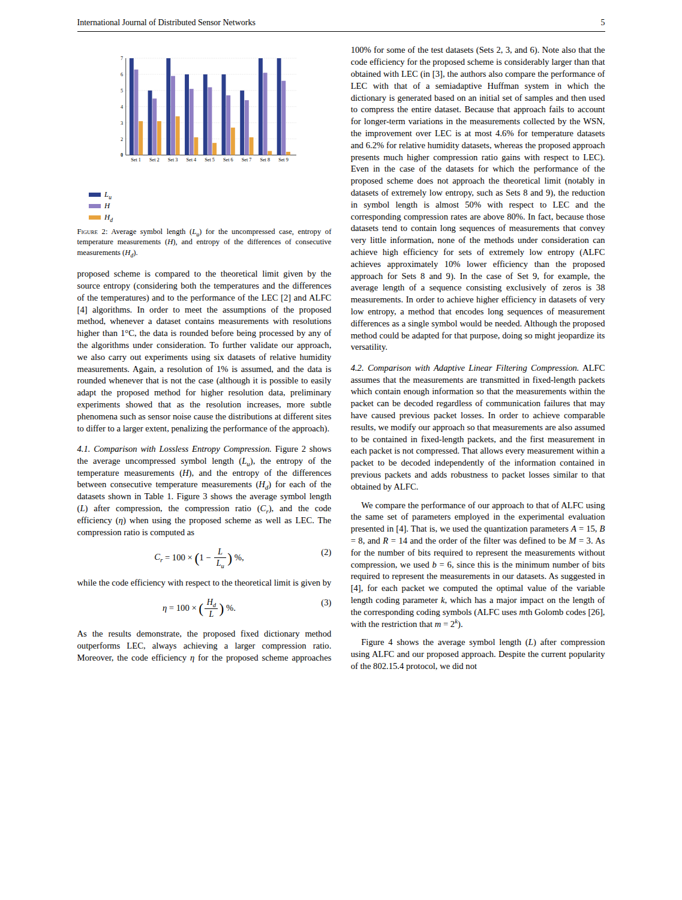International Journal of Distributed Sensor Networks 5
7 6 5 4 3 2 1 0 0 ​ 0 Set 1 Set 2 Set 3 Set 4 Set 5 Set 6 Set 7 Set 8 Set 9
Lu
H
Hd
Figure 2: Average symbol length (Lu) for the uncompressed case, entropy of temperature measurements (H), and entropy of the differences of consecutive measurements (Hd).
proposed scheme is compared to the theoretical limit given by the source entropy (considering both the temperatures and the differences of the temperatures) and to the performance of the LEC [2] and ALFC [4] algorithms. In order to meet the assumptions of the proposed method, whenever a dataset contains measurements with resolutions higher than 1°C, the data is rounded before being processed by any of the algorithms under consideration. To further validate our approach, we also carry out experiments using six datasets of relative humidity measurements. Again, a resolution of 1% is assumed, and the data is rounded whenever that is not the case (although it is possible to easily adapt the proposed method for higher resolution data, preliminary experiments showed that as the resolution increases, more subtle phenomena such as sensor noise cause the distributions at different sites to differ to a larger extent, penalizing the performance of the approach).
4.1. Comparison with Lossless Entropy Compression.
Figure 2 shows the average uncompressed symbol length (Lu), the entropy of the temperature measurements (H), and the entropy of the differences between consecutive temperature measurements (Hd) for each of the datasets shown in Table 1. Figure 3 shows the average symbol length (L) after compression, the compression ratio (Cr), and the code efficiency (η) when using the proposed scheme as well as LEC. The compression ratio is computed as
(2) Cr = 100 × (1 − LLu) %,
while the code efficiency with respect to the theoretical limit is given by
(3) η = 100 × (Hd L) %.
As the results demonstrate, the proposed fixed dictionary method outperforms LEC, always achieving a larger compression ratio. Moreover, the code efficiency η for the proposed scheme approaches 100% for some of the test datasets (Sets 2, 3, and 6). Note also that the code efficiency for the proposed scheme is considerably larger than that obtained with LEC (in [3], the authors also compare the performance of LEC with that of a semiadaptive Huffman system in which the dictionary is generated based on an initial set of samples and then used to compress the entire dataset. Because that approach fails to account for longer-term variations in the measurements collected by the WSN, the improvement over LEC is at most 4.6% for temperature datasets and 6.2% for relative humidity datasets, whereas the proposed approach presents much higher compression ratio gains with respect to LEC). Even in the case of the datasets for which the performance of the proposed scheme does not approach the theoretical limit (notably in datasets of extremely low entropy, such as Sets 8 and 9), the reduction in symbol length is almost 50% with respect to LEC and the corresponding compression rates are above 80%. In fact, because those datasets tend to contain long sequences of measurements that convey very little information, none of the methods under consideration can achieve high efficiency for sets of extremely low entropy (ALFC achieves approximately 10% lower efficiency than the proposed approach for Sets 8 and 9). In the case of Set 9, for example, the average length of a sequence consisting exclusively of zeros is 38 measurements. In order to achieve higher efficiency in datasets of very low entropy, a method that encodes long sequences of measurement differences as a single symbol would be needed. Although the proposed method could be adapted for that purpose, doing so might jeopardize its versatility.
4.2. Comparison with Adaptive Linear Filtering Compression.
ALFC assumes that the measurements are transmitted in fixed-length packets which contain enough information so that the measurements within the packet can be decoded regardless of communication failures that may have caused previous packet losses. In order to achieve comparable results, we modify our approach so that measurements are also assumed to be contained in fixed-length packets, and the first measurement in each packet is not compressed. That allows every measurement within a packet to be decoded independently of the information contained in previous packets and adds robustness to packet losses similar to that obtained by ALFC.
We compare the performance of our approach to that of ALFC using the same set of parameters employed in the experimental evaluation presented in [4]. That is, we used the quantization parameters A = 15, B = 8, and R = 14 and the order of the filter was defined to be M = 3. As for the number of bits required to represent the measurements without compression, we used b = 6, since this is the minimum number of bits required to represent the measurements in our datasets. As suggested in [4], for each packet we computed the optimal value of the variable length coding parameter k, which has a major impact on the length of the corresponding coding symbols (ALFC uses mth Golomb codes [26], with the restriction that m = 2k).
Figure 4 shows the average symbol length (L) after compression using ALFC and our proposed approach. Despite the current popularity of the 802.15.4 protocol, we did not